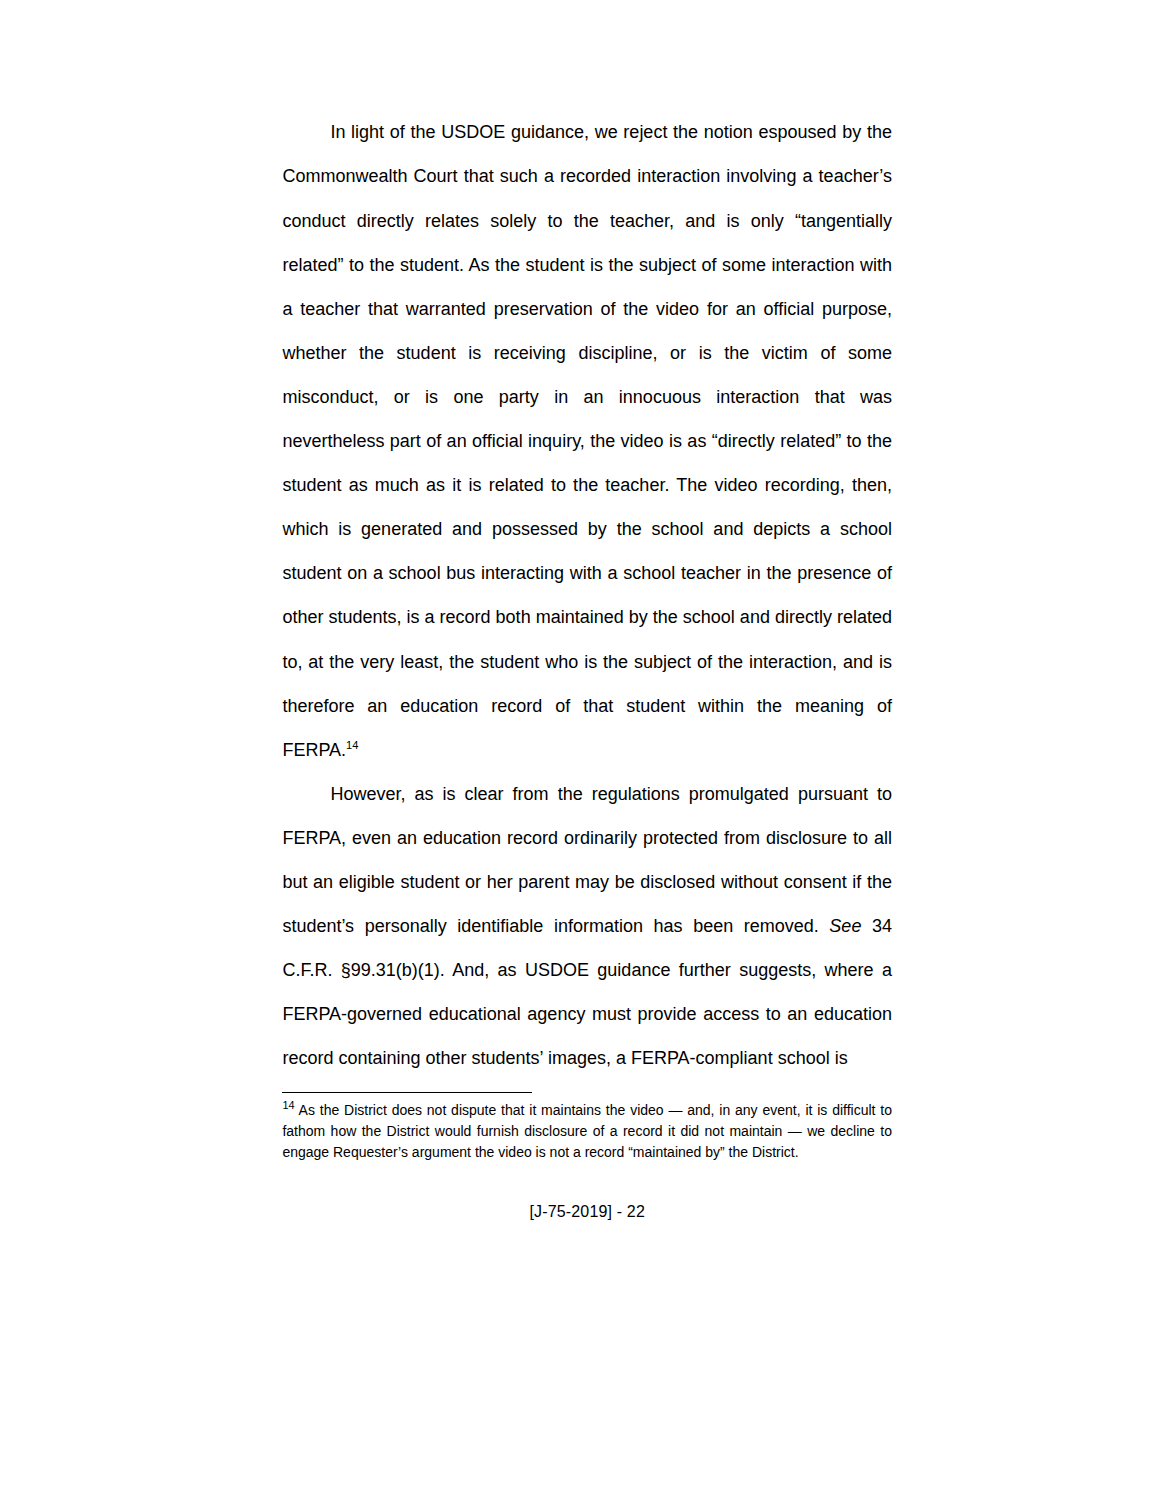In light of the USDOE guidance, we reject the notion espoused by the Commonwealth Court that such a recorded interaction involving a teacher’s conduct directly relates solely to the teacher, and is only “tangentially related” to the student. As the student is the subject of some interaction with a teacher that warranted preservation of the video for an official purpose, whether the student is receiving discipline, or is the victim of some misconduct, or is one party in an innocuous interaction that was nevertheless part of an official inquiry, the video is as “directly related” to the student as much as it is related to the teacher. The video recording, then, which is generated and possessed by the school and depicts a school student on a school bus interacting with a school teacher in the presence of other students, is a record both maintained by the school and directly related to, at the very least, the student who is the subject of the interaction, and is therefore an education record of that student within the meaning of FERPA.14
However, as is clear from the regulations promulgated pursuant to FERPA, even an education record ordinarily protected from disclosure to all but an eligible student or her parent may be disclosed without consent if the student’s personally identifiable information has been removed. See 34 C.F.R. §99.31(b)(1). And, as USDOE guidance further suggests, where a FERPA-governed educational agency must provide access to an education record containing other students’ images, a FERPA-compliant school is
14 As the District does not dispute that it maintains the video — and, in any event, it is difficult to fathom how the District would furnish disclosure of a record it did not maintain — we decline to engage Requester’s argument the video is not a record “maintained by” the District.
[J-75-2019] - 22